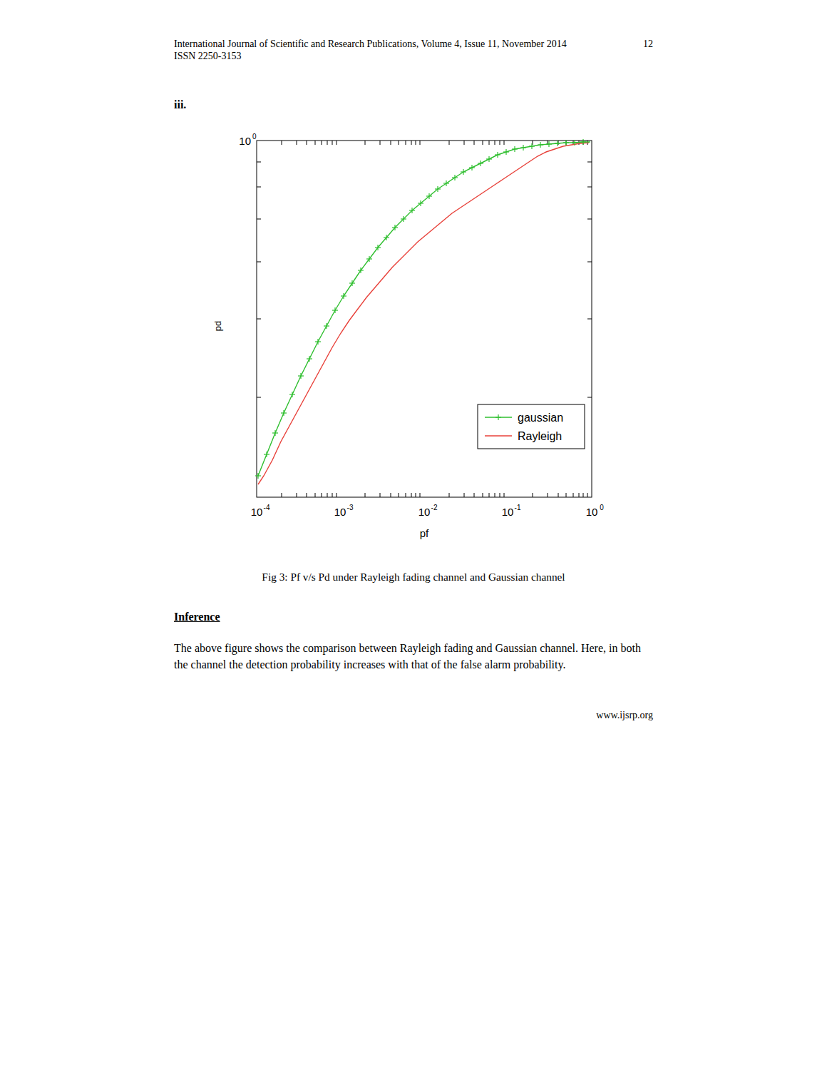International Journal of Scientific and Research Publications, Volume 4, Issue 11, November 2014
ISSN 2250-3153
12
iii.
pd 10 0 10 -4 10 -3 10 -2 10 -1 10 0 pf gaussian Rayleigh
Fig 3: Pf v/s Pd under Rayleigh fading channel and Gaussian channel
Inference
The above figure shows the comparison between Rayleigh fading and Gaussian channel. Here, in both the channel the detection probability increases with that of the false alarm probability.
www.ijsrp.org